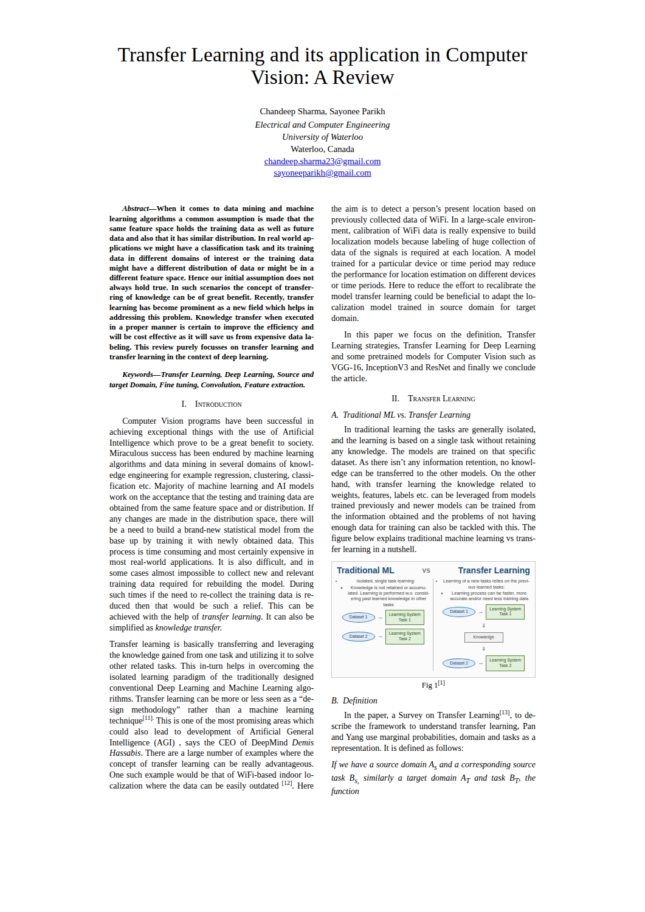Transfer Learning and its application in Computer Vision: A Review
Chandeep Sharma, Sayonee Parikh
Electrical and Computer Engineering
University of Waterloo
Waterloo, Canada
chandeep.sharma23@gmail.com
sayoneeparikh@gmail.com
Abstract—When it comes to data mining and machine learning algorithms a common assumption is made that the same feature space holds the training data as well as future data and also that it has similar distribution. In real world applications we might have a classification task and its training data in different domains of interest or the training data might have a different distribution of data or might be in a different feature space. Hence our initial assumption does not always hold true. In such scenarios the concept of transferring of knowledge can be of great benefit. Recently, transfer learning has become prominent as a new field which helps in addressing this problem. Knowledge transfer when executed in a proper manner is certain to improve the efficiency and will be cost effective as it will save us from expensive data labeling. This review purely focusses on transfer learning and transfer learning in the context of deep learning.
Keywords—Transfer Learning, Deep Learning, Source and target Domain, Fine tuning, Convolution, Feature extraction.
I. Introduction
Computer Vision programs have been successful in achieving exceptional things with the use of Artificial Intelligence which prove to be a great benefit to society. Miraculous success has been endured by machine learning algorithms and data mining in several domains of knowledge engineering for example regression, clustering, classification etc. Majority of machine learning and AI models work on the acceptance that the testing and training data are obtained from the same feature space and or distribution. If any changes are made in the distribution space, there will be a need to build a brand-new statistical model from the base up by training it with newly obtained data. This process is time consuming and most certainly expensive in most real-world applications. It is also difficult, and in some cases almost impossible to collect new and relevant training data required for rebuilding the model. During such times if the need to re-collect the training data is reduced then that would be such a relief. This can be achieved with the help of transfer learning. It can also be simplified as knowledge transfer.
Transfer learning is basically transferring and leveraging the knowledge gained from one task and utilizing it to solve other related tasks. This in-turn helps in overcoming the isolated learning paradigm of the traditionally designed conventional Deep Learning and Machine Learning algorithms. Transfer learning can be more or less seen as a “design methodology” rather than a machine learning technique[11]. This is one of the most promising areas which could also lead to development of Artificial General Intelligence (AGI) , says the CEO of DeepMind Demis Hassabis. There are a large number of examples where the concept of transfer learning can be really advantageous. One such example would be that of WiFi-based indoor localization where the data can be easily outdated [12]. Here the aim is to detect a person’s present location based on previously collected data of WiFi. In a large-scale environment, calibration of WiFi data is really expensive to build localization models because labeling of huge collection of data of the signals is required at each location. A model trained for a particular device or time period may reduce the performance for location estimation on different devices or time periods. Here to reduce the effort to recalibrate the model transfer learning could be beneficial to adapt the localization model trained in source domain for target domain.
In this paper we focus on the definition, Transfer Learning strategies, Transfer Learning for Deep Learning and some pretrained models for Computer Vision such as VGG-16, InceptionV3 and ResNet and finally we conclude the article.
II. Transfer Learning
A. Traditional ML vs. Transfer Learning
In traditional learning the tasks are generally isolated, and the learning is based on a single task without retaining any knowledge. The models are trained on that specific dataset. As there isn’t any information retention, no knowledge can be transferred to the other models. On the other hand, with transfer learning the knowledge related to weights, features, labels etc. can be leveraged from models trained previously and newer models can be trained from the information obtained and the problems of not having enough data for training can also be tackled with this. The figure below explains traditional machine learning vs transfer learning in a nutshell.
Traditional ML vs Transfer Learning
Isolated, single task learning:
Knowledge is not retained or accumulated. Learning is performed w.o. considering past learned knowledge in other tasks
Dataset 1
→
Learning System
Task 1
Dataset 2
→
Learning System
Task 2
Learning of a new tasks relies on the previous learned tasks:
Learning process can be faster, more accurate and/or need less training data
Dataset 1
→
Learning System
Task 1
⇓
Knowledge
⇓
Dataset 2
→
Learning System
Task 2
Fig 1[1]
B. Definition
In the paper, a Survey on Transfer Learning[13], to describe the framework to understand transfer learning, Pan and Yang use marginal probabilities, domain and tasks as a representation. It is defined as follows:
If we have a source domain As and a corresponding source task Bs, similarly a target domain AT and task BT, the function